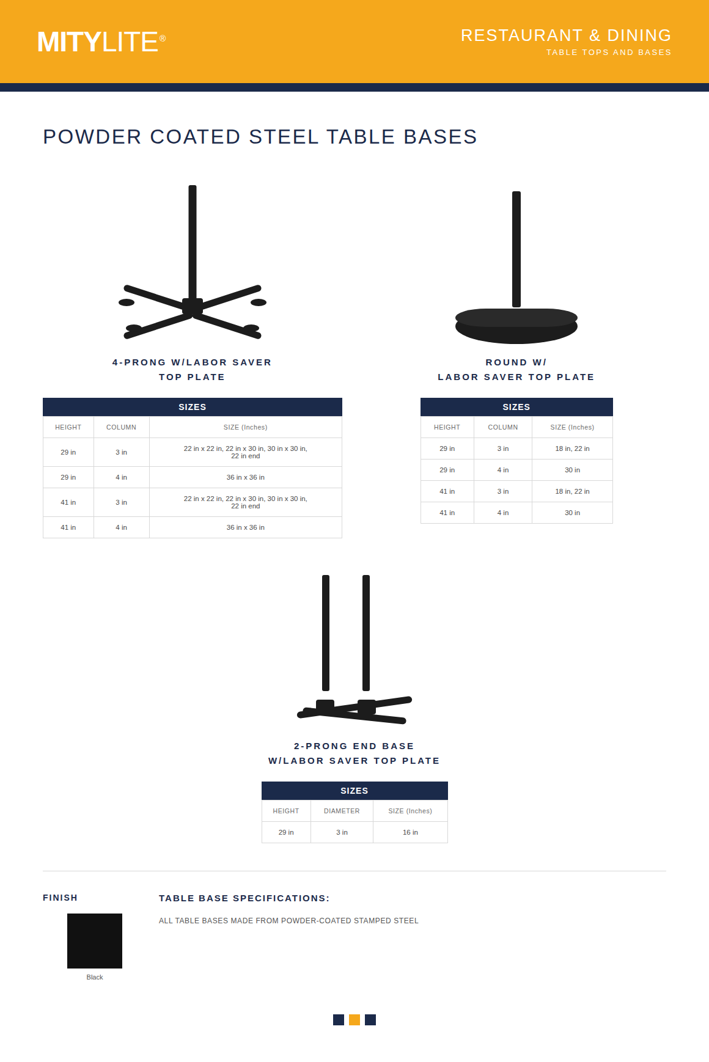MITY LITE®
RESTAURANT & DINING
TABLE TOPS AND BASES
POWDER COATED STEEL TABLE BASES
4-PRONG W/LABOR SAVER
TOP PLATE
SIZES
| HEIGHT | COLUMN | SIZE (Inches) |
| --- | --- | --- |
| 29 in | 3 in | 22 in x 22 in, 22 in x 30 in, 30 in x 30 in, 22 in end |
| 29 in | 4 in | 36 in x 36 in |
| 41 in | 3 in | 22 in x 22 in, 22 in x 30 in, 30 in x 30 in, 22 in end |
| 41 in | 4 in | 36 in x 36 in |
ROUND W/
LABOR SAVER TOP PLATE
SIZES
| HEIGHT | COLUMN | SIZE (Inches) |
| --- | --- | --- |
| 29 in | 3 in | 18 in, 22 in |
| 29 in | 4 in | 30 in |
| 41 in | 3 in | 18 in, 22 in |
| 41 in | 4 in | 30 in |
2-PRONG END BASE
W/LABOR SAVER TOP PLATE
SIZES
| HEIGHT | DIAMETER | SIZE (Inches) |
| --- | --- | --- |
| 29 in | 3 in | 16 in |
FINISH
Black
TABLE BASE SPECIFICATIONS:
ALL TABLE BASES MADE FROM POWDER-COATED STAMPED STEEL